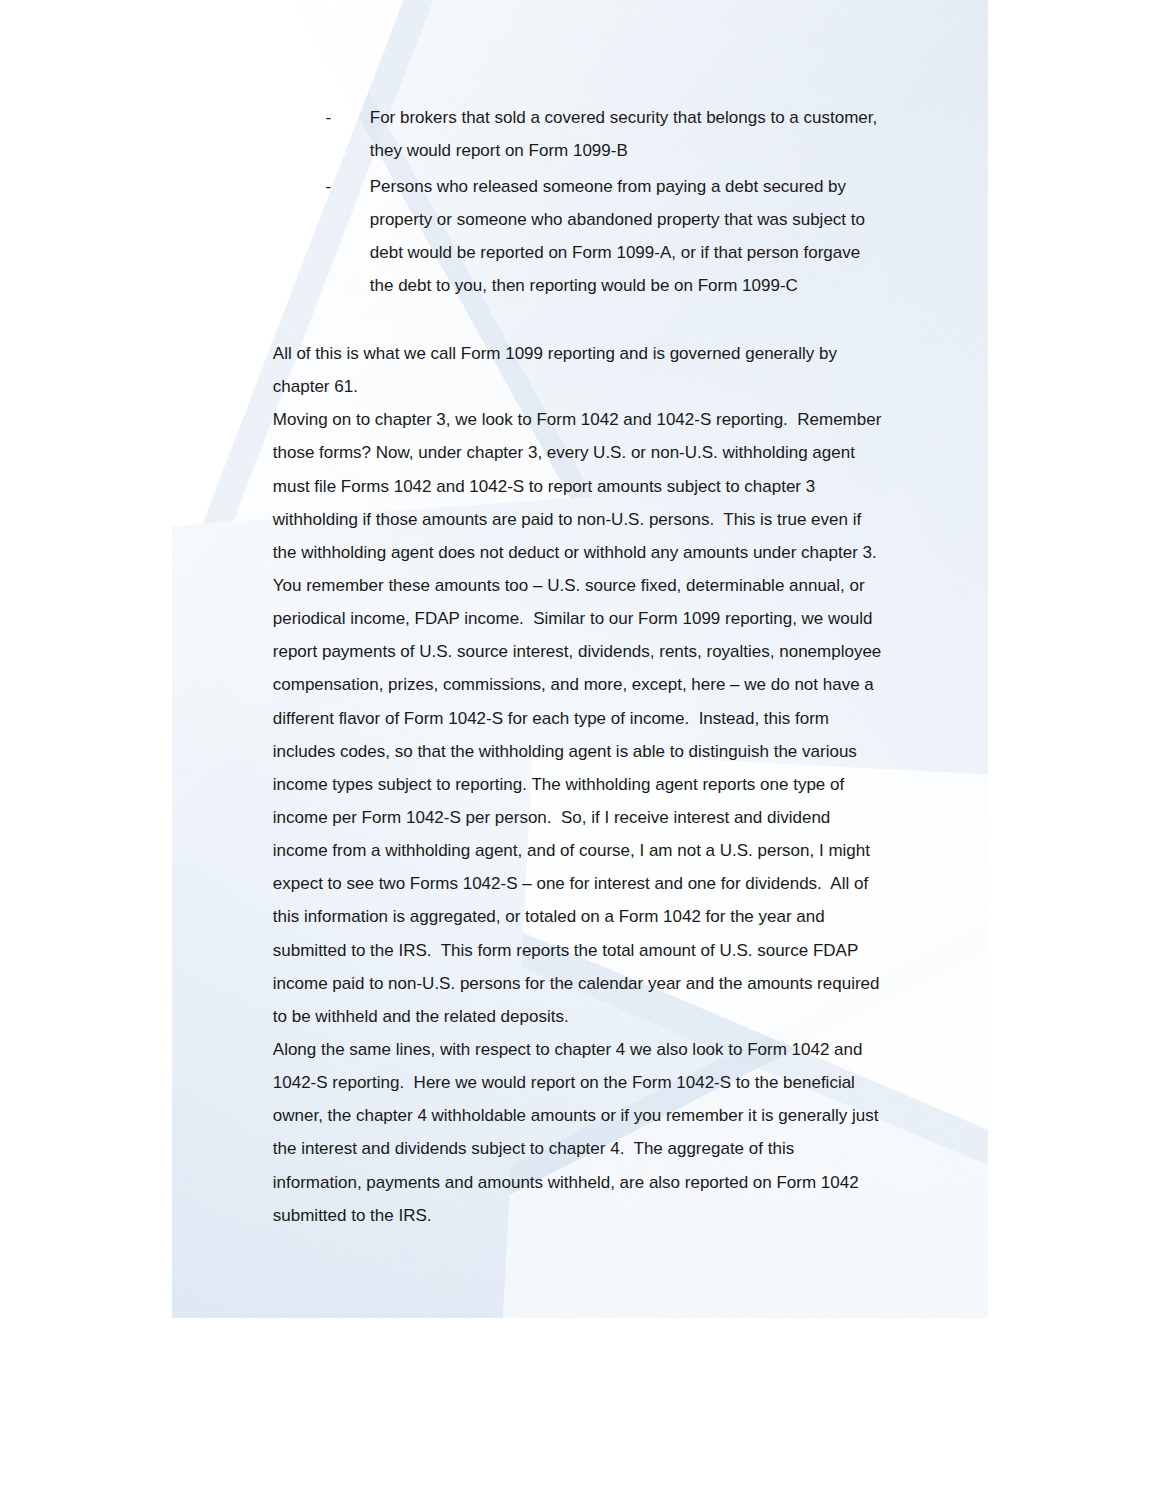For brokers that sold a covered security that belongs to a customer, they would report on Form 1099-B
Persons who released someone from paying a debt secured by property or someone who abandoned property that was subject to debt would be reported on Form 1099-A, or if that person forgave the debt to you, then reporting would be on Form 1099-C
All of this is what we call Form 1099 reporting and is governed generally by chapter 61.
Moving on to chapter 3, we look to Form 1042 and 1042-S reporting. Remember those forms? Now, under chapter 3, every U.S. or non-U.S. withholding agent must file Forms 1042 and 1042-S to report amounts subject to chapter 3 withholding if those amounts are paid to non-U.S. persons. This is true even if the withholding agent does not deduct or withhold any amounts under chapter 3. You remember these amounts too – U.S. source fixed, determinable annual, or periodical income, FDAP income. Similar to our Form 1099 reporting, we would report payments of U.S. source interest, dividends, rents, royalties, nonemployee compensation, prizes, commissions, and more, except, here – we do not have a different flavor of Form 1042-S for each type of income. Instead, this form includes codes, so that the withholding agent is able to distinguish the various income types subject to reporting. The withholding agent reports one type of income per Form 1042-S per person. So, if I receive interest and dividend income from a withholding agent, and of course, I am not a U.S. person, I might expect to see two Forms 1042-S – one for interest and one for dividends. All of this information is aggregated, or totaled on a Form 1042 for the year and submitted to the IRS. This form reports the total amount of U.S. source FDAP income paid to non-U.S. persons for the calendar year and the amounts required to be withheld and the related deposits.
Along the same lines, with respect to chapter 4 we also look to Form 1042 and 1042-S reporting. Here we would report on the Form 1042-S to the beneficial owner, the chapter 4 withholdable amounts or if you remember it is generally just the interest and dividends subject to chapter 4. The aggregate of this information, payments and amounts withheld, are also reported on Form 1042 submitted to the IRS.